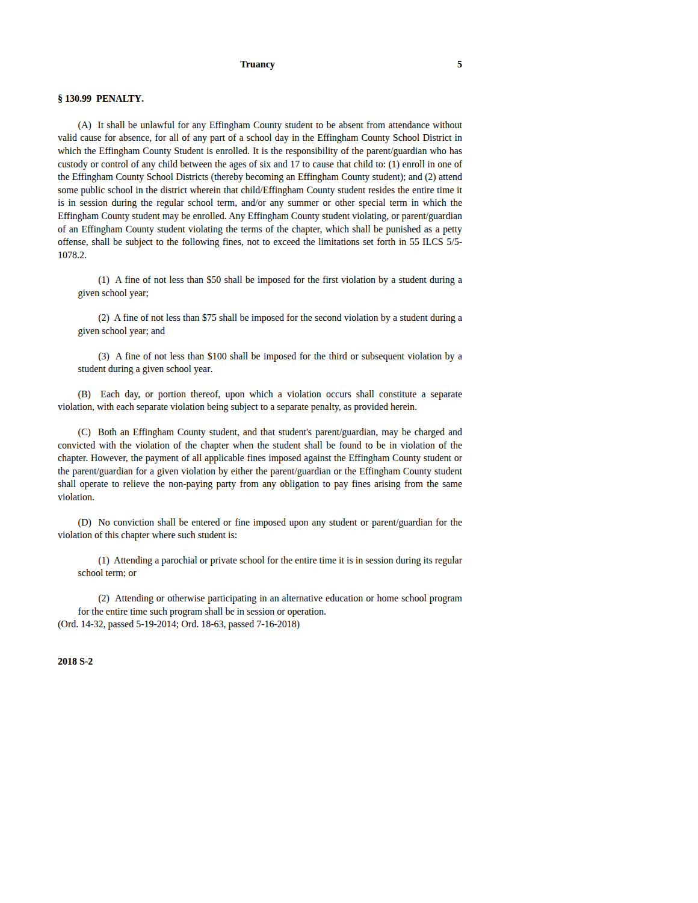Truancy 5
§ 130.99 PENALTY.
(A) It shall be unlawful for any Effingham County student to be absent from attendance without valid cause for absence, for all of any part of a school day in the Effingham County School District in which the Effingham County Student is enrolled. It is the responsibility of the parent/guardian who has custody or control of any child between the ages of six and 17 to cause that child to: (1) enroll in one of the Effingham County School Districts (thereby becoming an Effingham County student); and (2) attend some public school in the district wherein that child/Effingham County student resides the entire time it is in session during the regular school term, and/or any summer or other special term in which the Effingham County student may be enrolled. Any Effingham County student violating, or parent/guardian of an Effingham County student violating the terms of the chapter, which shall be punished as a petty offense, shall be subject to the following fines, not to exceed the limitations set forth in 55 ILCS 5/5-1078.2.
(1) A fine of not less than $50 shall be imposed for the first violation by a student during a given school year;
(2) A fine of not less than $75 shall be imposed for the second violation by a student during a given school year; and
(3) A fine of not less than $100 shall be imposed for the third or subsequent violation by a student during a given school year.
(B) Each day, or portion thereof, upon which a violation occurs shall constitute a separate violation, with each separate violation being subject to a separate penalty, as provided herein.
(C) Both an Effingham County student, and that student's parent/guardian, may be charged and convicted with the violation of the chapter when the student shall be found to be in violation of the chapter. However, the payment of all applicable fines imposed against the Effingham County student or the parent/guardian for a given violation by either the parent/guardian or the Effingham County student shall operate to relieve the non-paying party from any obligation to pay fines arising from the same violation.
(D) No conviction shall be entered or fine imposed upon any student or parent/guardian for the violation of this chapter where such student is:
(1) Attending a parochial or private school for the entire time it is in session during its regular school term; or
(2) Attending or otherwise participating in an alternative education or home school program for the entire time such program shall be in session or operation.
(Ord. 14-32, passed 5-19-2014; Ord. 18-63, passed 7-16-2018)
2018 S-2